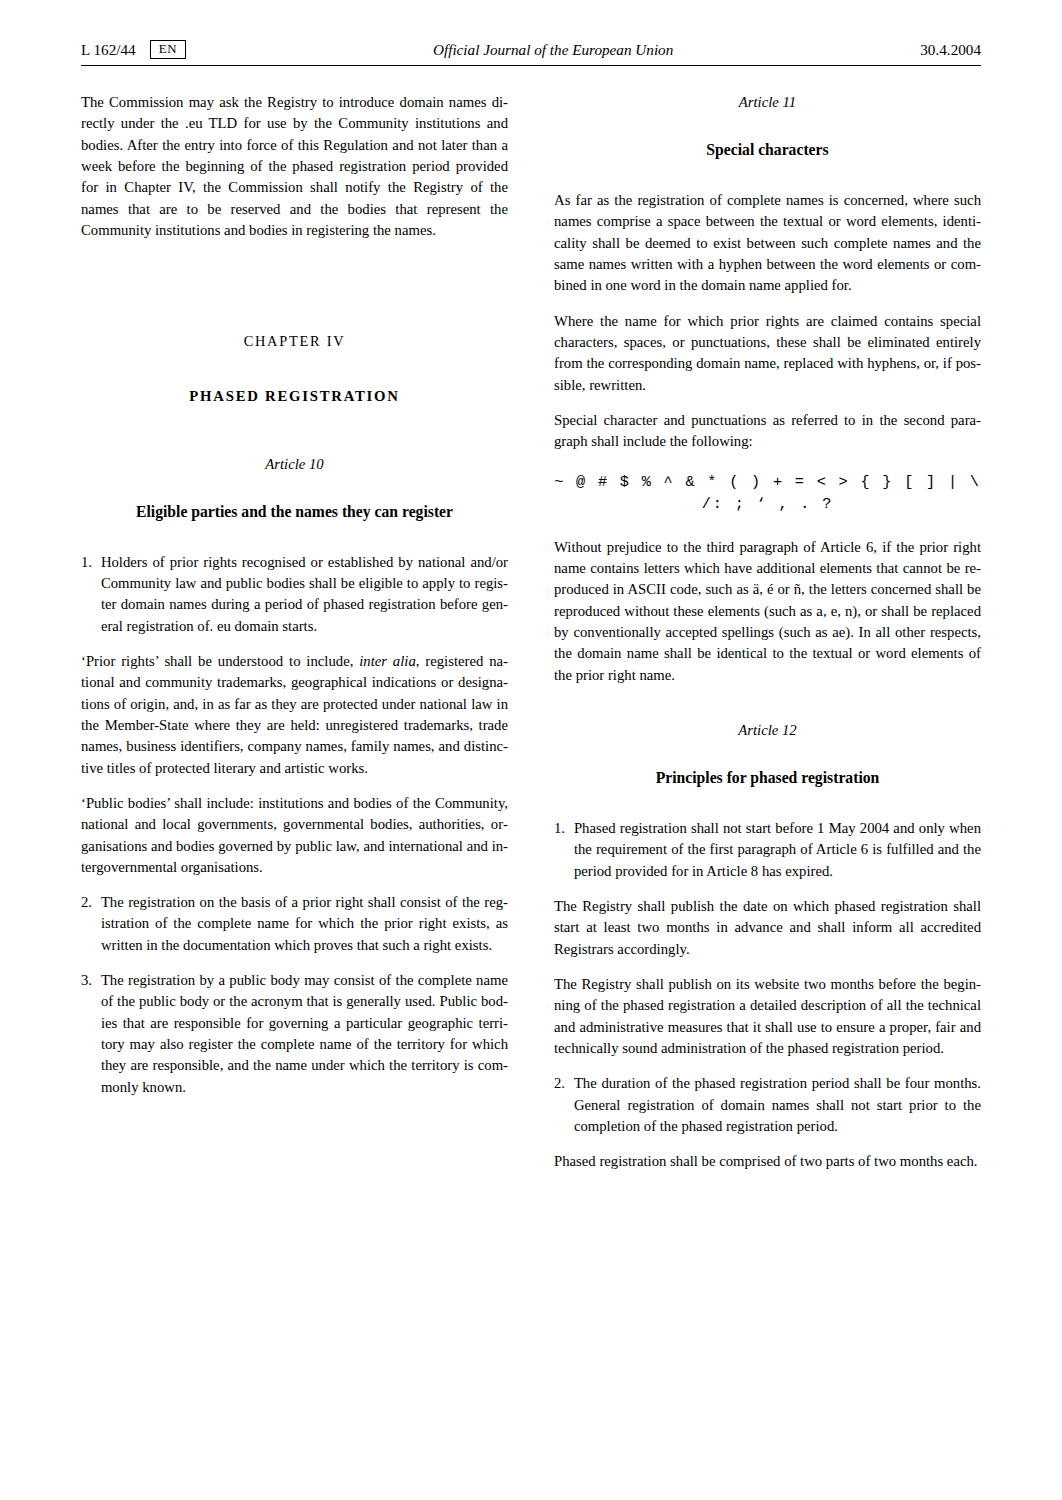L 162/44 EN
Official Journal of the European Union
30.4.2004
The Commission may ask the Registry to introduce domain names directly under the .eu TLD for use by the Community institutions and bodies. After the entry into force of this Regulation and not later than a week before the beginning of the phased registration period provided for in Chapter IV, the Commission shall notify the Registry of the names that are to be reserved and the bodies that represent the Community institutions and bodies in registering the names.
CHAPTER IV
PHASED REGISTRATION
Article 10
Eligible parties and the names they can register
1.
Holders of prior rights recognised or established by national and/or Community law and public bodies shall be eligible to apply to register domain names during a period of phased registration before general registration of. eu domain starts.
‘Prior rights’ shall be understood to include, inter alia, registered national and community trademarks, geographical indications or designations of origin, and, in as far as they are protected under national law in the Member-State where they are held: unregistered trademarks, trade names, business identifiers, company names, family names, and distinctive titles of protected literary and artistic works.
‘Public bodies’ shall include: institutions and bodies of the Community, national and local governments, governmental bodies, authorities, organisations and bodies governed by public law, and international and intergovernmental organisations.
2.
The registration on the basis of a prior right shall consist of the registration of the complete name for which the prior right exists, as written in the documentation which proves that such a right exists.
3.
The registration by a public body may consist of the complete name of the public body or the acronym that is generally used. Public bodies that are responsible for governing a particular geographic territory may also register the complete name of the territory for which they are responsible, and the name under which the territory is commonly known.
Article 11
Special characters
As far as the registration of complete names is concerned, where such names comprise a space between the textual or word elements, identicality shall be deemed to exist between such complete names and the same names written with a hyphen between the word elements or combined in one word in the domain name applied for.
Where the name for which prior rights are claimed contains special characters, spaces, or punctuations, these shall be eliminated entirely from the corresponding domain name, replaced with hyphens, or, if possible, rewritten.
Special character and punctuations as referred to in the second paragraph shall include the following:
~ @ # $ % ^ & * ( ) + = < > { } [ ] | \ /: ; ‘ , . ?
Without prejudice to the third paragraph of Article 6, if the prior right name contains letters which have additional elements that cannot be reproduced in ASCII code, such as ä, é or ñ, the letters concerned shall be reproduced without these elements (such as a, e, n), or shall be replaced by conventionally accepted spellings (such as ae). In all other respects, the domain name shall be identical to the textual or word elements of the prior right name.
Article 12
Principles for phased registration
1.
Phased registration shall not start before 1 May 2004 and only when the requirement of the first paragraph of Article 6 is fulfilled and the period provided for in Article 8 has expired.
The Registry shall publish the date on which phased registration shall start at least two months in advance and shall inform all accredited Registrars accordingly.
The Registry shall publish on its website two months before the beginning of the phased registration a detailed description of all the technical and administrative measures that it shall use to ensure a proper, fair and technically sound administration of the phased registration period.
2.
The duration of the phased registration period shall be four months. General registration of domain names shall not start prior to the completion of the phased registration period.
Phased registration shall be comprised of two parts of two months each.